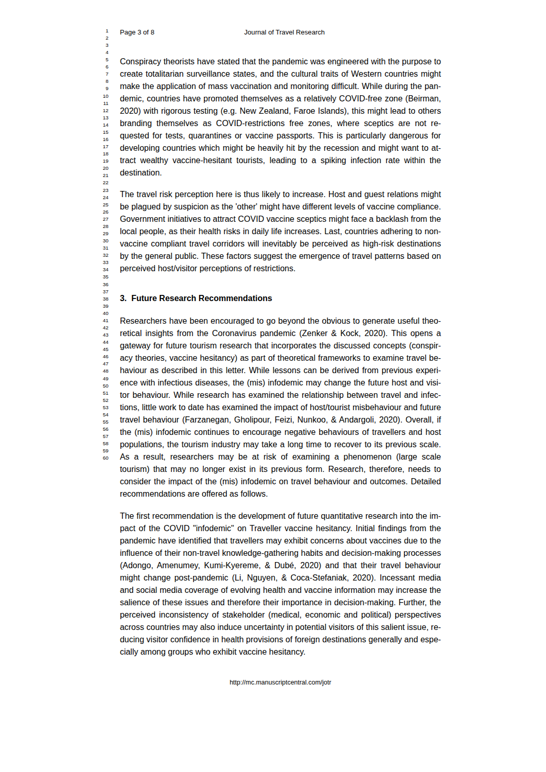12345678910 11121314151617181920 21222324252627282930 31323334353637383940 41424344454647484950 51525354555657585960
Page 3 of 8
Journal of Travel Research
Conspiracy theorists have stated that the pandemic was engineered with the purpose to create totalitarian surveillance states, and the cultural traits of Western countries might make the application of mass vaccination and monitoring difficult. While during the pandemic, countries have promoted themselves as a relatively COVID-free zone (Beirman, 2020) with rigorous testing (e.g. New Zealand, Faroe Islands), this might lead to others branding themselves as COVID-restrictions free zones, where sceptics are not requested for tests, quarantines or vaccine passports. This is particularly dangerous for developing countries which might be heavily hit by the recession and might want to attract wealthy vaccine-hesitant tourists, leading to a spiking infection rate within the destination.
The travel risk perception here is thus likely to increase. Host and guest relations might be plagued by suspicion as the 'other' might have different levels of vaccine compliance. Government initiatives to attract COVID vaccine sceptics might face a backlash from the local people, as their health risks in daily life increases. Last, countries adhering to non-vaccine compliant travel corridors will inevitably be perceived as high-risk destinations by the general public. These factors suggest the emergence of travel patterns based on perceived host/visitor perceptions of restrictions.
3. Future Research Recommendations
Researchers have been encouraged to go beyond the obvious to generate useful theoretical insights from the Coronavirus pandemic (Zenker & Kock, 2020). This opens a gateway for future tourism research that incorporates the discussed concepts (conspiracy theories, vaccine hesitancy) as part of theoretical frameworks to examine travel behaviour as described in this letter. While lessons can be derived from previous experience with infectious diseases, the (mis) infodemic may change the future host and visitor behaviour. While research has examined the relationship between travel and infections, little work to date has examined the impact of host/tourist misbehaviour and future travel behaviour (Farzanegan, Gholipour, Feizi, Nunkoo, & Andargoli, 2020). Overall, if the (mis) infodemic continues to encourage negative behaviours of travellers and host populations, the tourism industry may take a long time to recover to its previous scale. As a result, researchers may be at risk of examining a phenomenon (large scale tourism) that may no longer exist in its previous form. Research, therefore, needs to consider the impact of the (mis) infodemic on travel behaviour and outcomes. Detailed recommendations are offered as follows.
The first recommendation is the development of future quantitative research into the impact of the COVID "infodemic" on Traveller vaccine hesitancy. Initial findings from the pandemic have identified that travellers may exhibit concerns about vaccines due to the influence of their non-travel knowledge-gathering habits and decision-making processes (Adongo, Amenumey, Kumi-Kyereme, & Dubé, 2020) and that their travel behaviour might change post-pandemic (Li, Nguyen, & Coca-Stefaniak, 2020). Incessant media and social media coverage of evolving health and vaccine information may increase the salience of these issues and therefore their importance in decision-making. Further, the perceived inconsistency of stakeholder (medical, economic and political) perspectives across countries may also induce uncertainty in potential visitors of this salient issue, reducing visitor confidence in health provisions of foreign destinations generally and especially among groups who exhibit vaccine hesitancy.
http://mc.manuscriptcentral.com/jotr